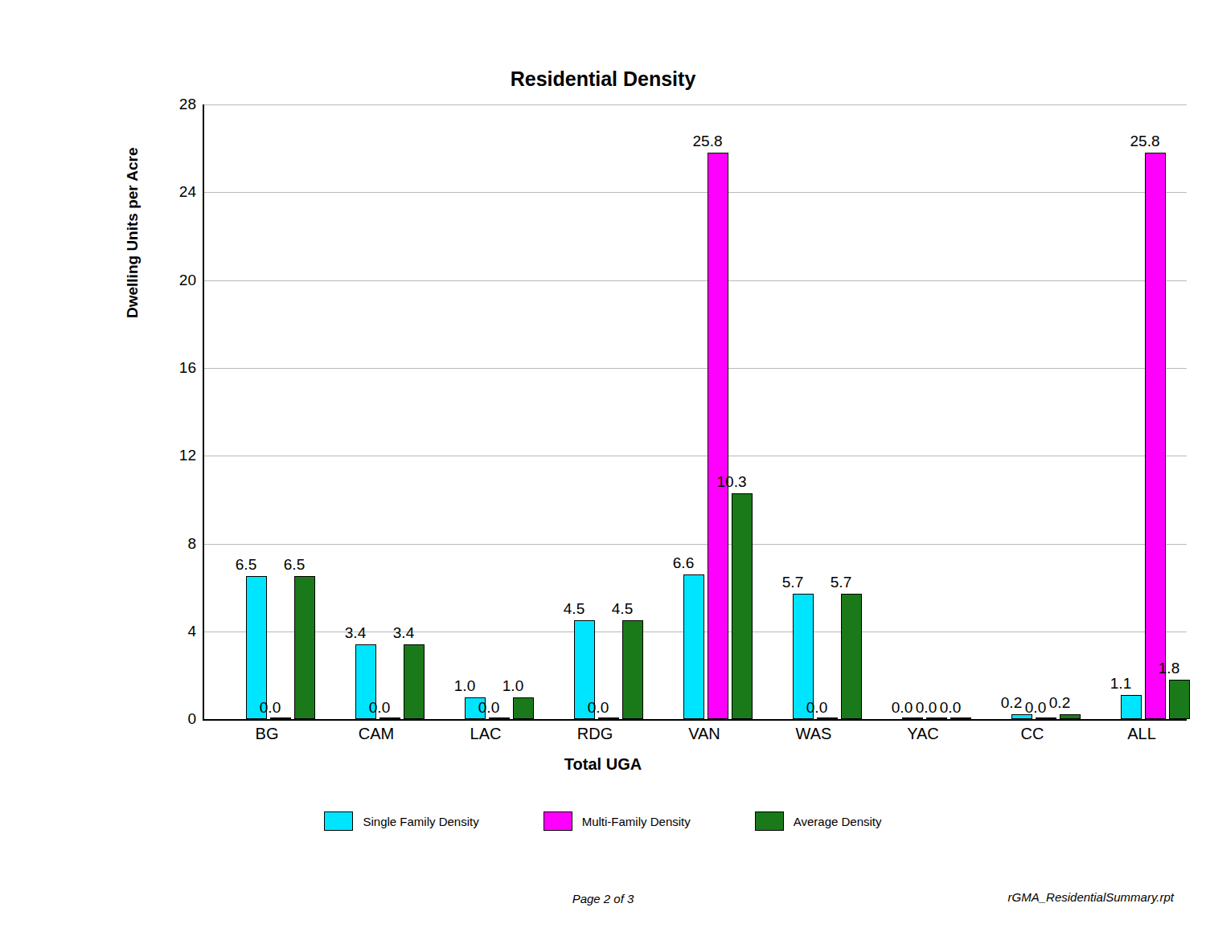Residential Density
Dwelling Units per Acre
28
24
20
16
12
8
4
0
Group 1: BG (center ~ 80)
6.5
0.0
6.5
3.4
0.0
3.4
1.0
0.0
1.0
4.5
0.0
4.5
6.6
25.8
10.3
5.7
0.0
5.7
0.0
0.0
0.0
0.2
0.0
0.2
1.1
25.8
1.8
BG
CAM
LAC
RDG
VAN
WAS
YAC
CC
ALL
Total UGA
Single Family Density Multi-Family Density Average Density
Page 2 of 3
rGMA_ResidentialSummary.rpt